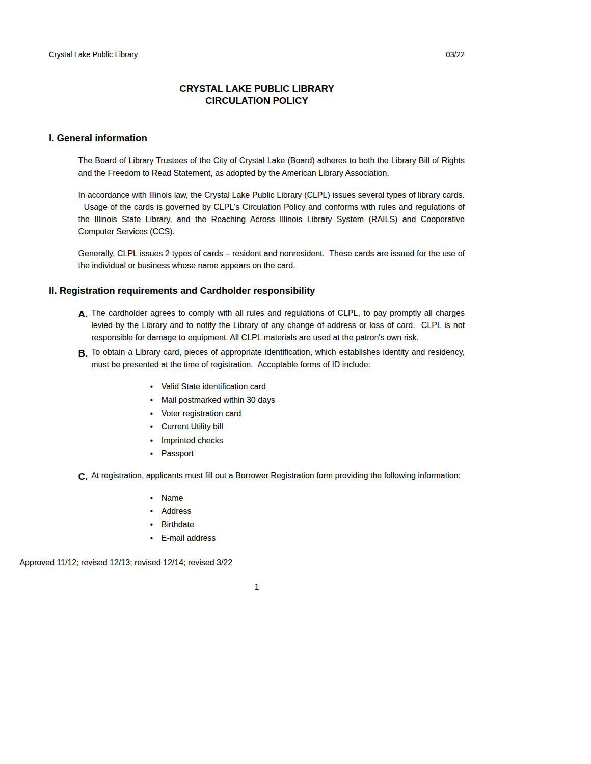Crystal Lake Public Library 03/22
CRYSTAL LAKE PUBLIC LIBRARY
CIRCULATION POLICY
I. General information
The Board of Library Trustees of the City of Crystal Lake (Board) adheres to both the Library Bill of Rights and the Freedom to Read Statement, as adopted by the American Library Association.
In accordance with Illinois law, the Crystal Lake Public Library (CLPL) issues several types of library cards. Usage of the cards is governed by CLPL's Circulation Policy and conforms with rules and regulations of the Illinois State Library, and the Reaching Across Illinois Library System (RAILS) and Cooperative Computer Services (CCS).
Generally, CLPL issues 2 types of cards – resident and nonresident. These cards are issued for the use of the individual or business whose name appears on the card.
II. Registration requirements and Cardholder responsibility
A. The cardholder agrees to comply with all rules and regulations of CLPL, to pay promptly all charges levied by the Library and to notify the Library of any change of address or loss of card. CLPL is not responsible for damage to equipment. All CLPL materials are used at the patron's own risk.
B. To obtain a Library card, pieces of appropriate identification, which establishes identity and residency, must be presented at the time of registration. Acceptable forms of ID include:
Valid State identification card
Mail postmarked within 30 days
Voter registration card
Current Utility bill
Imprinted checks
Passport
C. At registration, applicants must fill out a Borrower Registration form providing the following information:
Name
Address
Birthdate
E-mail address
Approved 11/12; revised 12/13; revised 12/14; revised 3/22
1